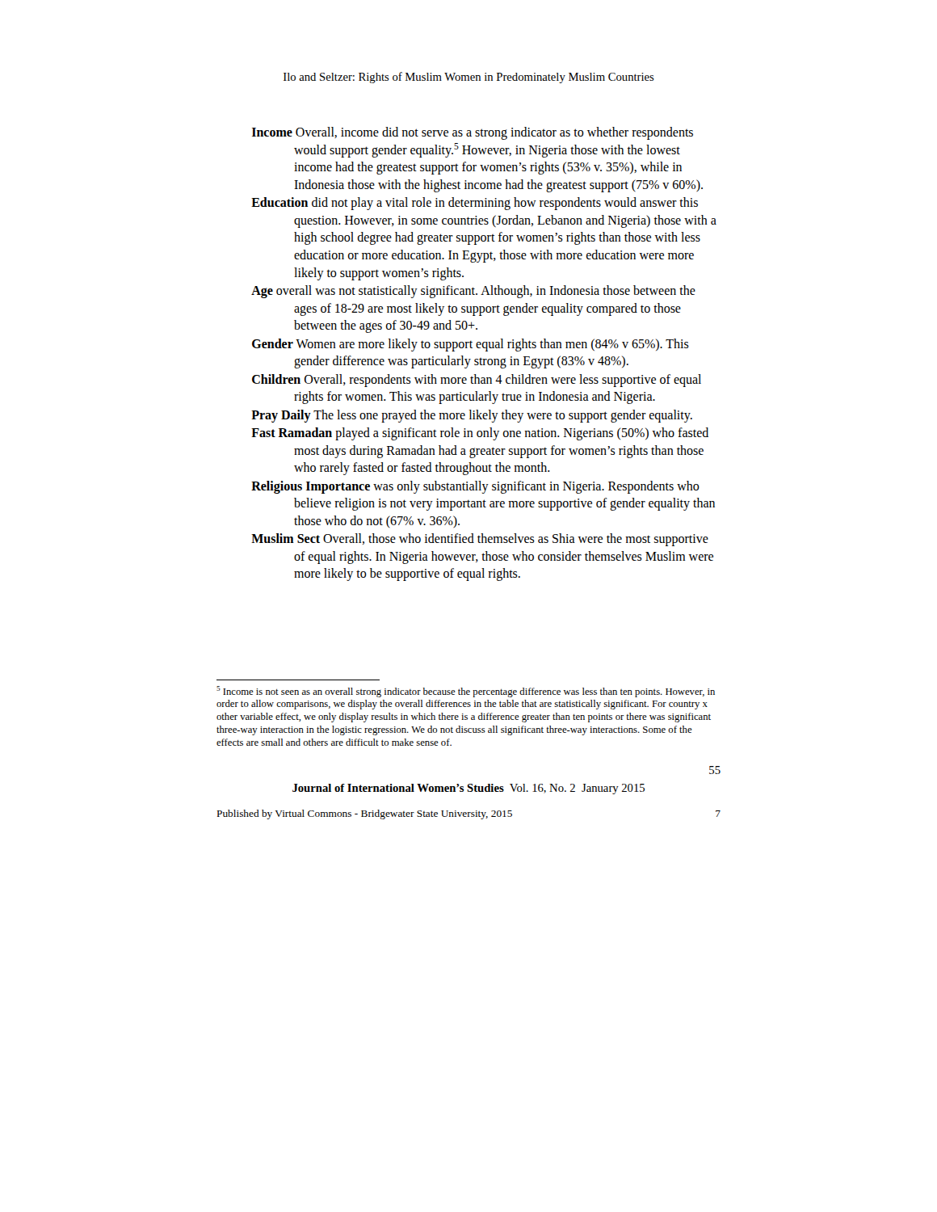Ilo and Seltzer: Rights of Muslim Women in Predominately Muslim Countries
Income Overall, income did not serve as a strong indicator as to whether respondents would support gender equality.5 However, in Nigeria those with the lowest income had the greatest support for women’s rights (53% v. 35%), while in Indonesia those with the highest income had the greatest support (75% v 60%).
Education did not play a vital role in determining how respondents would answer this question. However, in some countries (Jordan, Lebanon and Nigeria) those with a high school degree had greater support for women’s rights than those with less education or more education. In Egypt, those with more education were more likely to support women’s rights.
Age overall was not statistically significant. Although, in Indonesia those between the ages of 18-29 are most likely to support gender equality compared to those between the ages of 30-49 and 50+.
Gender Women are more likely to support equal rights than men (84% v 65%). This gender difference was particularly strong in Egypt (83% v 48%).
Children Overall, respondents with more than 4 children were less supportive of equal rights for women. This was particularly true in Indonesia and Nigeria.
Pray Daily The less one prayed the more likely they were to support gender equality.
Fast Ramadan played a significant role in only one nation. Nigerians (50%) who fasted most days during Ramadan had a greater support for women’s rights than those who rarely fasted or fasted throughout the month.
Religious Importance was only substantially significant in Nigeria. Respondents who believe religion is not very important are more supportive of gender equality than those who do not (67% v. 36%).
Muslim Sect Overall, those who identified themselves as Shia were the most supportive of equal rights. In Nigeria however, those who consider themselves Muslim were more likely to be supportive of equal rights.
5 Income is not seen as an overall strong indicator because the percentage difference was less than ten points. However, in order to allow comparisons, we display the overall differences in the table that are statistically significant. For country x other variable effect, we only display results in which there is a difference greater than ten points or there was significant three-way interaction in the logistic regression. We do not discuss all significant three-way interactions. Some of the effects are small and others are difficult to make sense of.
55
Journal of International Women’s Studies Vol. 16, No. 2 January 2015
Published by Virtual Commons - Bridgewater State University, 2015
7